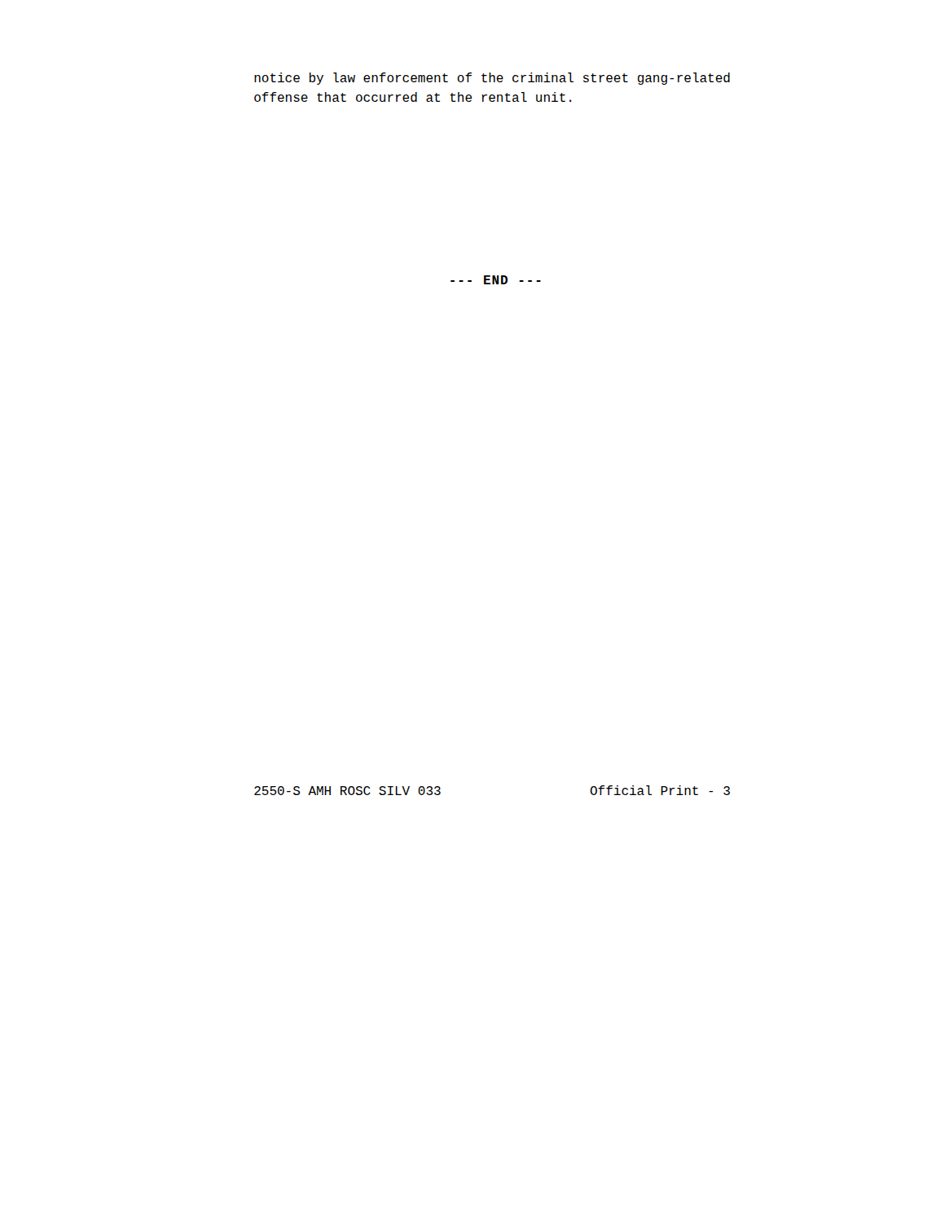notice by law enforcement of the criminal street gang-related offense that occurred at the rental unit.
--- END ---
2550-S AMH ROSC SILV 033
Official Print - 3